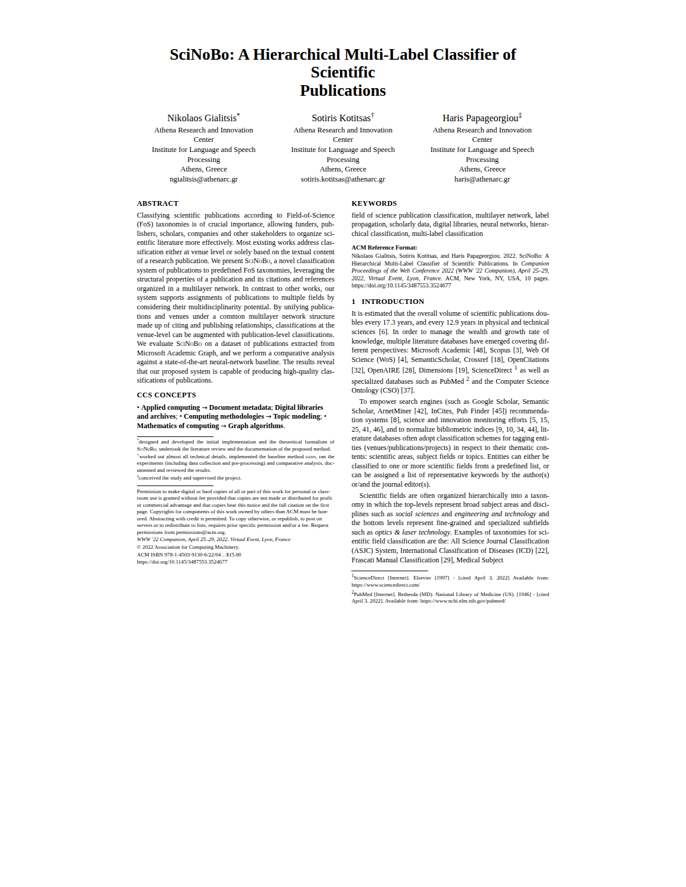SciNoBo: A Hierarchical Multi-Label Classifier of Scientific
Publications
Nikolaos Gialitsis*
Athena Research and Innovation
Center
Institute for Language and Speech
Processing
Athens, Greece
ngialitsis@athenarc.gr
Sotiris Kotitsas†
Athena Research and Innovation
Center
Institute for Language and Speech
Processing
Athens, Greece
sotiris.kotitsas@athenarc.gr
Haris Papageorgiou‡
Athena Research and Innovation
Center
Institute for Language and Speech
Processing
Athens, Greece
haris@athenarc.gr
Abstract
Classifying scientific publications according to Field-of-Science (FoS) taxonomies is of crucial importance, allowing funders, publishers, scholars, companies and other stakeholders to organize scientific literature more effectively. Most existing works address classification either at venue level or solely based on the textual content of a research publication. We present SciNoBo, a novel classification system of publications to predefined FoS taxonomies, leveraging the structural properties of a publication and its citations and references organized in a multilayer network. In contrast to other works, our system supports assignments of publications to multiple fields by considering their multidisciplinarity potential. By unifying publications and venues under a common multilayer network structure made up of citing and publishing relationships, classifications at the venue-level can be augmented with publication-level classifications. We evaluate SciNoBo on a dataset of publications extracted from Microsoft Academic Graph, and we perform a comparative analysis against a state-of-the-art neural-network baseline. The results reveal that our proposed system is capable of producing high-quality classifications of publications.
CCS Concepts
• Applied computing → Document metadata; Digital libraries and archives; • Computing methodologies → Topic modeling; • Mathematics of computing → Graph algorithms.
*designed and developed the initial implementation and the theoretical formalism of SciNoBo, undertook the literature review and the documentation of the proposed method.
†worked out almost all technical details, implemented the baseline method dann, ran the experiments (including data collection and pre-processing) and comparative analysis, documented and reviewed the results.
‡conceived the study and supervised the project.
Permission to make digital or hard copies of all or part of this work for personal or classroom use is granted without fee provided that copies are not made or distributed for profit or commercial advantage and that copies bear this notice and the full citation on the first page. Copyrights for components of this work owned by others than ACM must be honored. Abstracting with credit is permitted. To copy otherwise, or republish, to post on servers or to redistribute to lists, requires prior specific permission and/or a fee. Request permissions from permissions@acm.org.
WWW '22 Companion, April 25–29, 2022, Virtual Event, Lyon, France
© 2022 Association for Computing Machinery.
ACM ISBN 978-1-4503-9130-6/22/04…$15.00
https://doi.org/10.1145/3487553.3524677
Keywords
field of science publication classification, multilayer network, label propagation, scholarly data, digital libraries, neural networks, hierarchical classification, multi-label classification
ACM Reference Format:
Nikolaos Gialitsis, Sotiris Kotitsas, and Haris Papageorgiou. 2022. SciNoBo: A Hierarchical Multi-Label Classifier of Scientific Publications. In Companion Proceedings of the Web Conference 2022 (WWW '22 Companion), April 25–29, 2022, Virtual Event, Lyon, France. ACM, New York, NY, USA, 10 pages. https://doi.org/10.1145/3487553.3524677
1 Introduction
It is estimated that the overall volume of scientific publications doubles every 17.3 years, and every 12.9 years in physical and technical sciences [6]. In order to manage the wealth and growth rate of knowledge, multiple literature databases have emerged covering different perspectives: Microsoft Academic [48], Scopus [3], Web Of Science (WoS) [4], SemanticScholar, Crossref [18], OpenCitations [32], OpenAIRE [28], Dimensions [19], ScienceDirect 1 as well as specialized databases such as PubMed 2 and the Computer Science Ontology (CSO) [37].
To empower search engines (such as Google Scholar, Semantic Scholar, ArnetMiner [42], InCites, Pub Finder [45]) recommendation systems [8], science and innovation monitoring efforts [5, 15, 25, 41, 46], and to normalize bibliometric indices [9, 10, 34, 44], literature databases often adopt classification schemes for tagging entities (venues/publications/projects) in respect to their thematic contents: scientific areas, subject fields or topics. Entities can either be classified to one or more scientific fields from a predefined list, or can be assigned a list of representative keywords by the author(s) or/and the journal editor(s).
Scientific fields are often organized hierarchically into a taxonomy in which the top-levels represent broad subject areas and disciplines such as social sciences and engineering and technology and the bottom levels represent fine-grained and specialized subfields such as optics & laser technology. Examples of taxonomies for scientific field classification are the: All Science Journal Classification (ASJC) System, International Classification of Diseases (ICD) [22], Frascati Manual Classification [29], Medical Subject
1ScienceDirect [Internet]. Elsevier [1997] - [cited April 3, 2022] Available from: https://www.sciencedirect.com/
2PubMed [Internet]. Bethesda (MD): National Library of Medicine (US). [1946] - [cited April 3, 2022]. Available from: https://www.ncbi.nlm.nih.gov/pubmed/